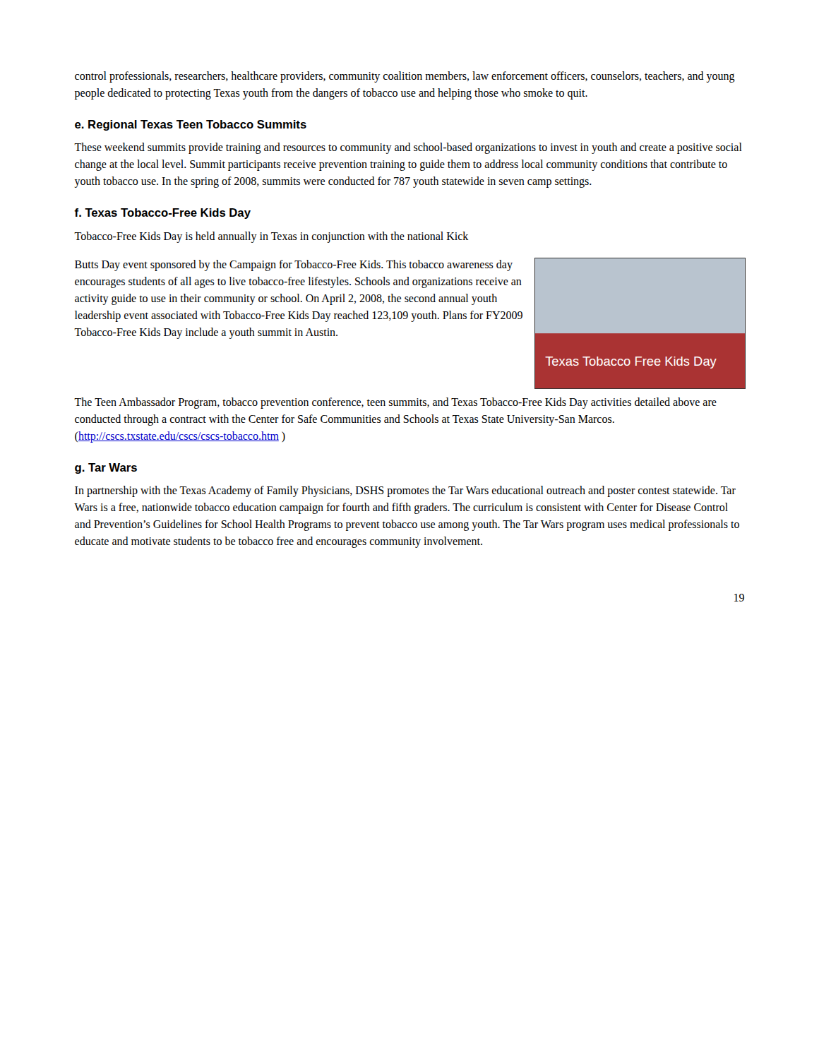control professionals, researchers, healthcare providers, community coalition members, law enforcement officers, counselors, teachers, and young people dedicated to protecting Texas youth from the dangers of tobacco use and helping those who smoke to quit.
e. Regional Texas Teen Tobacco Summits
These weekend summits provide training and resources to community and school-based organizations to invest in youth and create a positive social change at the local level. Summit participants receive prevention training to guide them to address local community conditions that contribute to youth tobacco use. In the spring of 2008, summits were conducted for 787 youth statewide in seven camp settings.
f. Texas Tobacco-Free Kids Day
Tobacco-Free Kids Day is held annually in Texas in conjunction with the national Kick
Butts Day event sponsored by the Campaign for Tobacco-Free Kids. This tobacco awareness day encourages students of all ages to live tobacco-free lifestyles. Schools and organizations receive an activity guide to use in their community or school. On April 2, 2008, the second annual youth leadership event associated with Tobacco-Free Kids Day reached 123,109 youth. Plans for FY2009 Tobacco-Free Kids Day include a youth summit in Austin.
The Teen Ambassador Program, tobacco prevention conference, teen summits, and Texas Tobacco-Free Kids Day activities detailed above are conducted through a contract with the Center for Safe Communities and Schools at Texas State University-San Marcos. (http://cscs.txstate.edu/cscs/cscs-tobacco.htm )
g. Tar Wars
In partnership with the Texas Academy of Family Physicians, DSHS promotes the Tar Wars educational outreach and poster contest statewide. Tar Wars is a free, nationwide tobacco education campaign for fourth and fifth graders. The curriculum is consistent with Center for Disease Control and Prevention’s Guidelines for School Health Programs to prevent tobacco use among youth. The Tar Wars program uses medical professionals to educate and motivate students to be tobacco free and encourages community involvement.
19